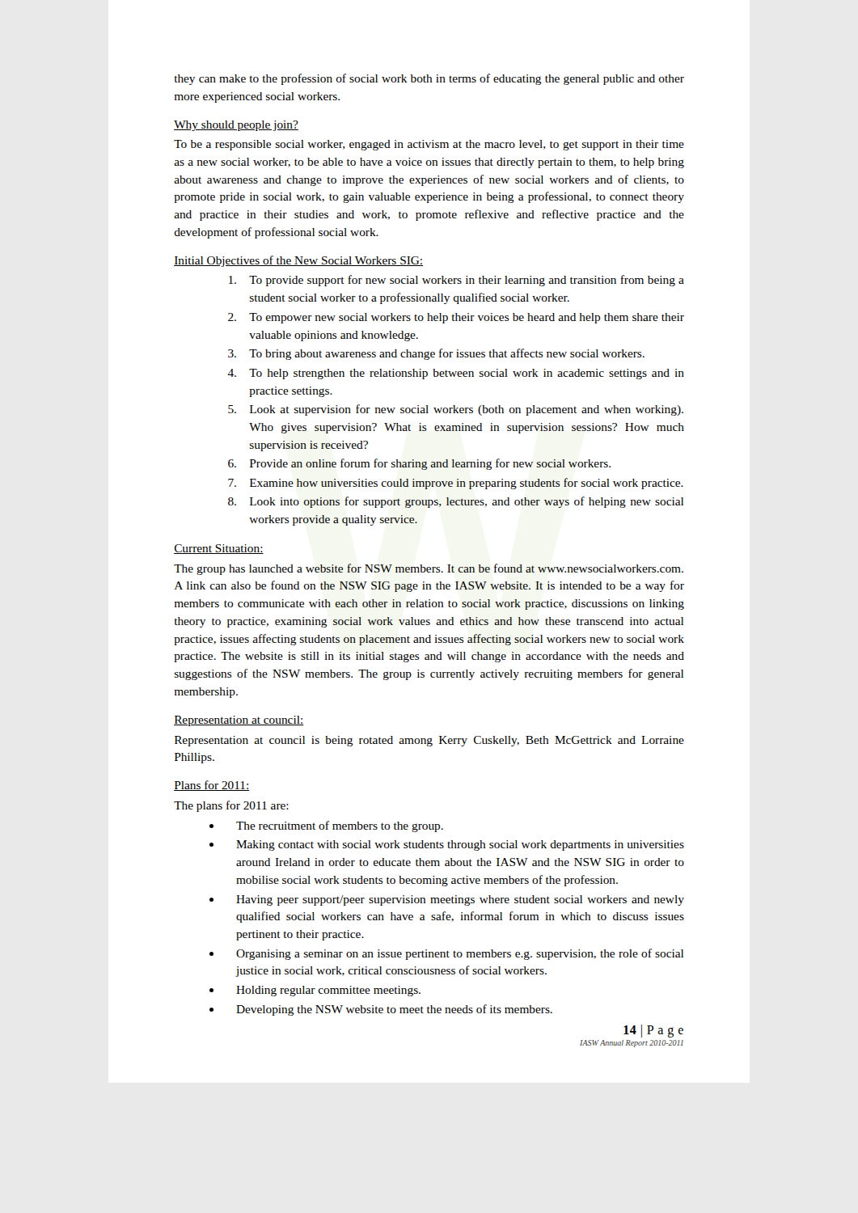W
they can make to the profession of social work both in terms of educating the general public and other more experienced social workers.
Why should people join?
To be a responsible social worker, engaged in activism at the macro level, to get support in their time as a new social worker, to be able to have a voice on issues that directly pertain to them, to help bring about awareness and change to improve the experiences of new social workers and of clients, to promote pride in social work, to gain valuable experience in being a professional, to connect theory and practice in their studies and work, to promote reflexive and reflective practice and the development of professional social work.
Initial Objectives of the New Social Workers SIG:
To provide support for new social workers in their learning and transition from being a student social worker to a professionally qualified social worker.
To empower new social workers to help their voices be heard and help them share their valuable opinions and knowledge.
To bring about awareness and change for issues that affects new social workers.
To help strengthen the relationship between social work in academic settings and in practice settings.
Look at supervision for new social workers (both on placement and when working). Who gives supervision? What is examined in supervision sessions? How much supervision is received?
Provide an online forum for sharing and learning for new social workers.
Examine how universities could improve in preparing students for social work practice.
Look into options for support groups, lectures, and other ways of helping new social workers provide a quality service.
Current Situation:
The group has launched a website for NSW members. It can be found at www.newsocialworkers.com. A link can also be found on the NSW SIG page in the IASW website. It is intended to be a way for members to communicate with each other in relation to social work practice, discussions on linking theory to practice, examining social work values and ethics and how these transcend into actual practice, issues affecting students on placement and issues affecting social workers new to social work practice. The website is still in its initial stages and will change in accordance with the needs and suggestions of the NSW members. The group is currently actively recruiting members for general membership.
Representation at council:
Representation at council is being rotated among Kerry Cuskelly, Beth McGettrick and Lorraine Phillips.
Plans for 2011:
The plans for 2011 are:
The recruitment of members to the group.
Making contact with social work students through social work departments in universities around Ireland in order to educate them about the IASW and the NSW SIG in order to mobilise social work students to becoming active members of the profession.
Having peer support/peer supervision meetings where student social workers and newly qualified social workers can have a safe, informal forum in which to discuss issues pertinent to their practice.
Organising a seminar on an issue pertinent to members e.g. supervision, the role of social justice in social work, critical consciousness of social workers.
Holding regular committee meetings.
Developing the NSW website to meet the needs of its members.
14 | P a g e
IASW Annual Report 2010-2011